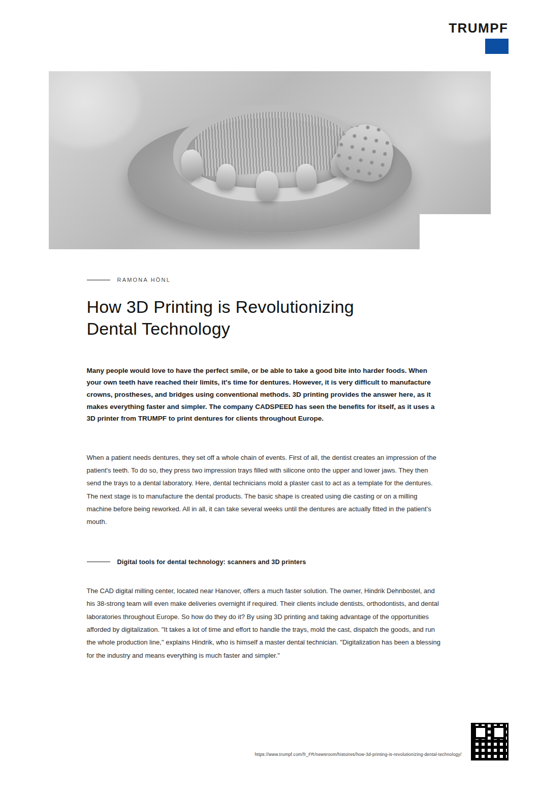TRUMPF
Ramona Hönl
How 3D Printing is Revolutionizing
Dental Technology
Many people would love to have the perfect smile, or be able to take a good bite into harder foods. When your own teeth have reached their limits, it's time for dentures. However, it is very difficult to manufacture crowns, prostheses, and bridges using conventional methods. 3D printing provides the answer here, as it makes everything faster and simpler. The company CADSPEED has seen the benefits for itself, as it uses a 3D printer from TRUMPF to print dentures for clients throughout Europe.
When a patient needs dentures, they set off a whole chain of events. First of all, the dentist creates an impression of the patient's teeth. To do so, they press two impression trays filled with silicone onto the upper and lower jaws. They then send the trays to a dental laboratory. Here, dental technicians mold a plaster cast to act as a template for the dentures. The next stage is to manufacture the dental products. The basic shape is created using die casting or on a milling machine before being reworked. All in all, it can take several weeks until the dentures are actually fitted in the patient's mouth.
Digital tools for dental technology: scanners and 3D printers
The CAD digital milling center, located near Hanover, offers a much faster solution. The owner, Hindrik Dehnbostel, and his 38-strong team will even make deliveries overnight if required. Their clients include dentists, orthodontists, and dental laboratories throughout Europe. So how do they do it? By using 3D printing and taking advantage of the opportunities afforded by digitalization. "It takes a lot of time and effort to handle the trays, mold the cast, dispatch the goods, and run the whole production line," explains Hindrik, who is himself a master dental technician. "Digitalization has been a blessing for the industry and means everything is much faster and simpler."
https://www.trumpf.com/fr_FR/newsroom/histoires/how-3d-printing-is-revolutionizing-dental-technology/